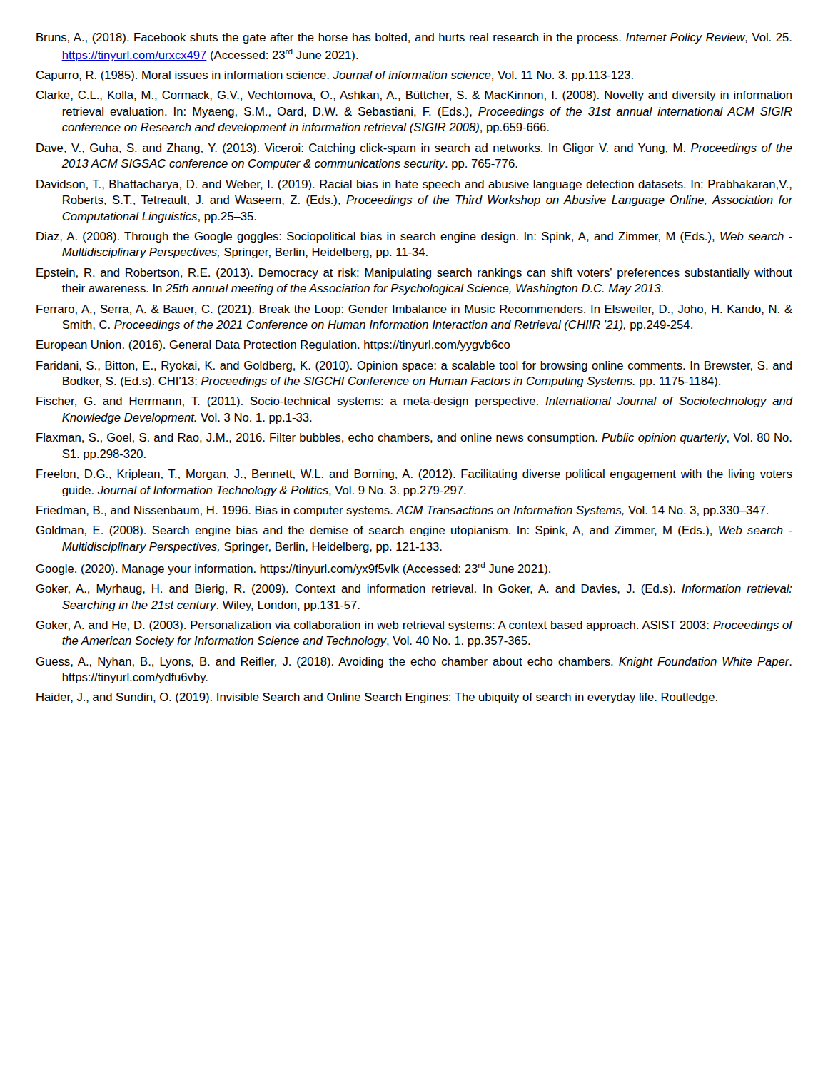Bruns, A., (2018). Facebook shuts the gate after the horse has bolted, and hurts real research in the process. Internet Policy Review, Vol. 25. https://tinyurl.com/urxcx497 (Accessed: 23rd June 2021).
Capurro, R. (1985). Moral issues in information science. Journal of information science, Vol. 11 No. 3. pp.113-123.
Clarke, C.L., Kolla, M., Cormack, G.V., Vechtomova, O., Ashkan, A., Büttcher, S. & MacKinnon, I. (2008). Novelty and diversity in information retrieval evaluation. In: Myaeng, S.M., Oard, D.W. & Sebastiani, F. (Eds.), Proceedings of the 31st annual international ACM SIGIR conference on Research and development in information retrieval (SIGIR 2008), pp.659-666.
Dave, V., Guha, S. and Zhang, Y. (2013). Viceroi: Catching click-spam in search ad networks. In Gligor V. and Yung, M. Proceedings of the 2013 ACM SIGSAC conference on Computer & communications security. pp. 765-776.
Davidson, T., Bhattacharya, D. and Weber, I. (2019). Racial bias in hate speech and abusive language detection datasets. In: Prabhakaran,V., Roberts, S.T., Tetreault, J. and Waseem, Z. (Eds.), Proceedings of the Third Workshop on Abusive Language Online, Association for Computational Linguistics, pp.25–35.
Diaz, A. (2008). Through the Google goggles: Sociopolitical bias in search engine design. In: Spink, A, and Zimmer, M (Eds.), Web search - Multidisciplinary Perspectives, Springer, Berlin, Heidelberg, pp. 11-34.
Epstein, R. and Robertson, R.E. (2013). Democracy at risk: Manipulating search rankings can shift voters' preferences substantially without their awareness. In 25th annual meeting of the Association for Psychological Science, Washington D.C. May 2013.
Ferraro, A., Serra, A. & Bauer, C. (2021). Break the Loop: Gender Imbalance in Music Recommenders. In Elsweiler, D., Joho, H. Kando, N. & Smith, C. Proceedings of the 2021 Conference on Human Information Interaction and Retrieval (CHIIR '21), pp.249-254.
European Union. (2016). General Data Protection Regulation. https://tinyurl.com/yygvb6co
Faridani, S., Bitton, E., Ryokai, K. and Goldberg, K. (2010). Opinion space: a scalable tool for browsing online comments. In Brewster, S. and Bodker, S. (Ed.s). CHI'13: Proceedings of the SIGCHI Conference on Human Factors in Computing Systems. pp. 1175-1184).
Fischer, G. and Herrmann, T. (2011). Socio-technical systems: a meta-design perspective. International Journal of Sociotechnology and Knowledge Development. Vol. 3 No. 1. pp.1-33.
Flaxman, S., Goel, S. and Rao, J.M., 2016. Filter bubbles, echo chambers, and online news consumption. Public opinion quarterly, Vol. 80 No. S1. pp.298-320.
Freelon, D.G., Kriplean, T., Morgan, J., Bennett, W.L. and Borning, A. (2012). Facilitating diverse political engagement with the living voters guide. Journal of Information Technology & Politics, Vol. 9 No. 3. pp.279-297.
Friedman, B., and Nissenbaum, H. 1996. Bias in computer systems. ACM Transactions on Information Systems, Vol. 14 No. 3, pp.330–347.
Goldman, E. (2008). Search engine bias and the demise of search engine utopianism. In: Spink, A, and Zimmer, M (Eds.), Web search - Multidisciplinary Perspectives, Springer, Berlin, Heidelberg, pp. 121-133.
Google. (2020). Manage your information. https://tinyurl.com/yx9f5vlk (Accessed: 23rd June 2021).
Goker, A., Myrhaug, H. and Bierig, R. (2009). Context and information retrieval. In Goker, A. and Davies, J. (Ed.s). Information retrieval: Searching in the 21st century. Wiley, London, pp.131-57.
Goker, A. and He, D. (2003). Personalization via collaboration in web retrieval systems: A context based approach. ASIST 2003: Proceedings of the American Society for Information Science and Technology, Vol. 40 No. 1. pp.357-365.
Guess, A., Nyhan, B., Lyons, B. and Reifler, J. (2018). Avoiding the echo chamber about echo chambers. Knight Foundation White Paper. https://tinyurl.com/ydfu6vby.
Haider, J., and Sundin, O. (2019). Invisible Search and Online Search Engines: The ubiquity of search in everyday life. Routledge.